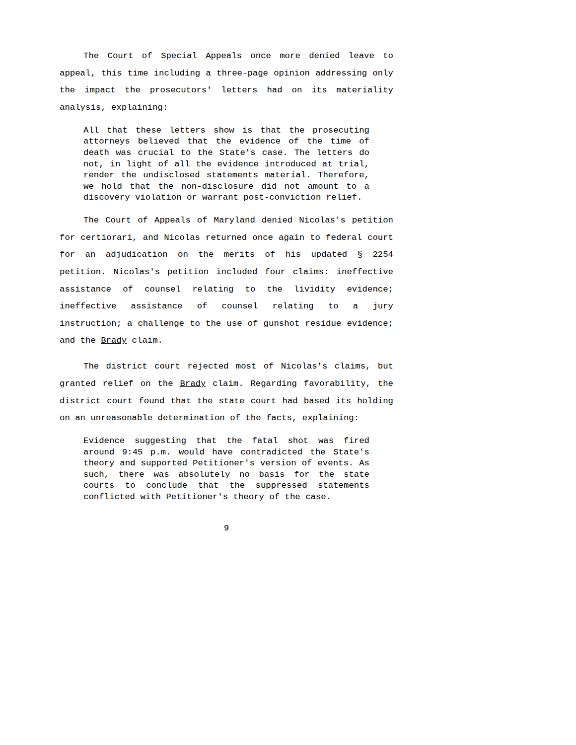The Court of Special Appeals once more denied leave to appeal, this time including a three-page opinion addressing only the impact the prosecutors' letters had on its materiality analysis, explaining:
All that these letters show is that the prosecuting attorneys believed that the evidence of the time of death was crucial to the State's case. The letters do not, in light of all the evidence introduced at trial, render the undisclosed statements material. Therefore, we hold that the non-disclosure did not amount to a discovery violation or warrant post-conviction relief.
The Court of Appeals of Maryland denied Nicolas's petition for certiorari, and Nicolas returned once again to federal court for an adjudication on the merits of his updated § 2254 petition. Nicolas's petition included four claims: ineffective assistance of counsel relating to the lividity evidence; ineffective assistance of counsel relating to a jury instruction; a challenge to the use of gunshot residue evidence; and the Brady claim.
The district court rejected most of Nicolas's claims, but granted relief on the Brady claim. Regarding favorability, the district court found that the state court had based its holding on an unreasonable determination of the facts, explaining:
Evidence suggesting that the fatal shot was fired around 9:45 p.m. would have contradicted the State's theory and supported Petitioner's version of events. As such, there was absolutely no basis for the state courts to conclude that the suppressed statements conflicted with Petitioner's theory of the case.
9